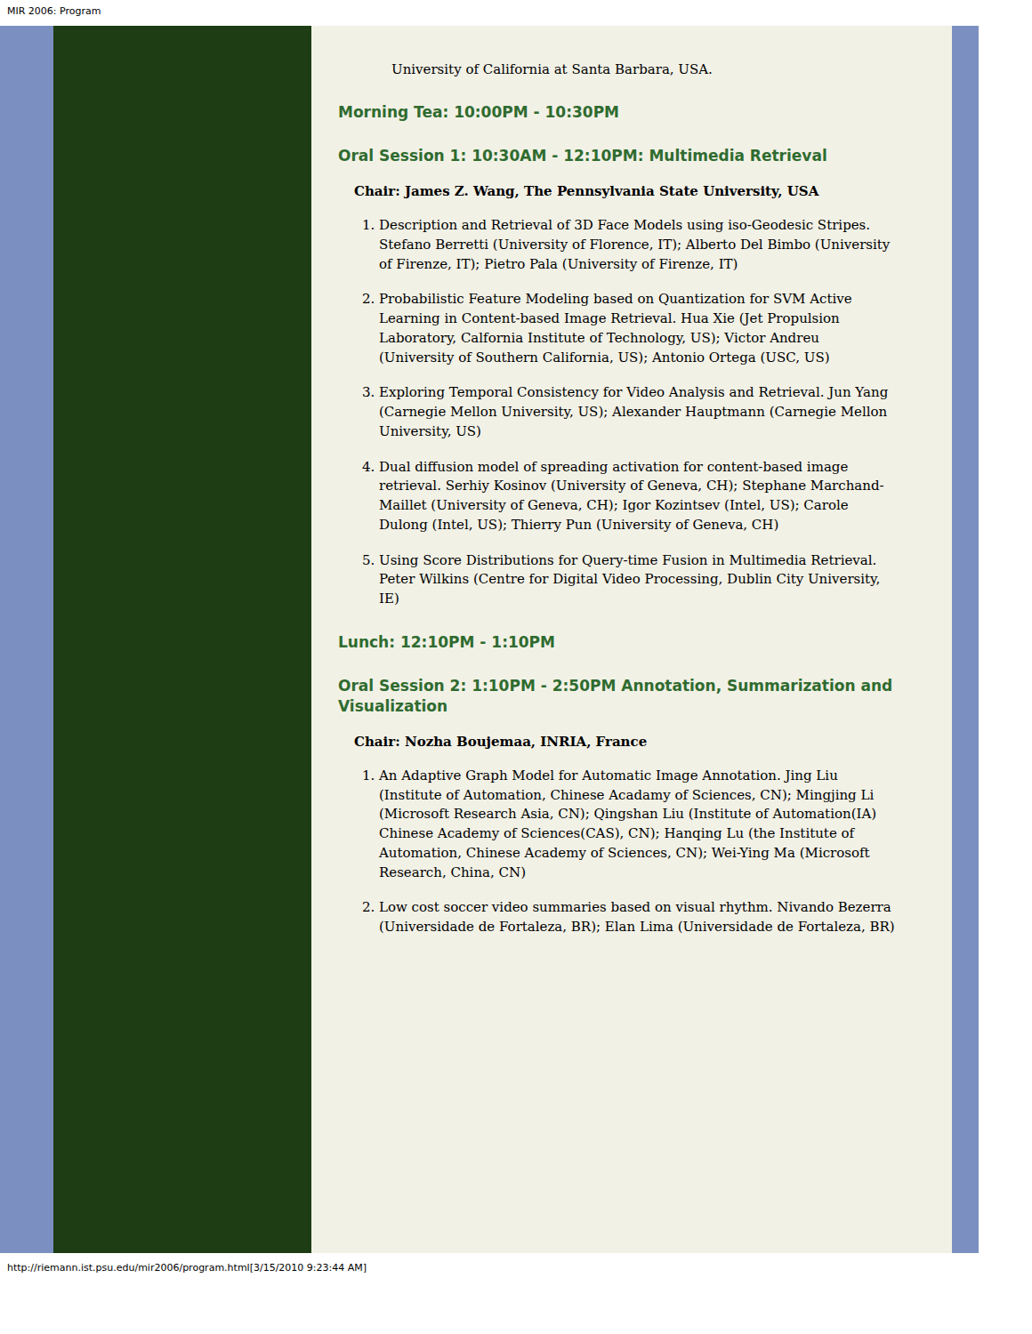MIR 2006: Program
University of California at Santa Barbara, USA.
Morning Tea: 10:00PM - 10:30PM
Oral Session 1: 10:30AM - 12:10PM: Multimedia Retrieval
Chair: James Z. Wang, The Pennsylvania State University, USA
Description and Retrieval of 3D Face Models using iso-Geodesic Stripes. Stefano Berretti (University of Florence, IT); Alberto Del Bimbo (University of Firenze, IT); Pietro Pala (University of Firenze, IT)
Probabilistic Feature Modeling based on Quantization for SVM Active Learning in Content-based Image Retrieval. Hua Xie (Jet Propulsion Laboratory, Calfornia Institute of Technology, US); Victor Andreu (University of Southern California, US); Antonio Ortega (USC, US)
Exploring Temporal Consistency for Video Analysis and Retrieval. Jun Yang (Carnegie Mellon University, US); Alexander Hauptmann (Carnegie Mellon University, US)
Dual diffusion model of spreading activation for content-based image retrieval. Serhiy Kosinov (University of Geneva, CH); Stephane Marchand-Maillet (University of Geneva, CH); Igor Kozintsev (Intel, US); Carole Dulong (Intel, US); Thierry Pun (University of Geneva, CH)
Using Score Distributions for Query-time Fusion in Multimedia Retrieval. Peter Wilkins (Centre for Digital Video Processing, Dublin City University, IE)
Lunch: 12:10PM - 1:10PM
Oral Session 2: 1:10PM - 2:50PM Annotation, Summarization and Visualization
Chair: Nozha Boujemaa, INRIA, France
An Adaptive Graph Model for Automatic Image Annotation. Jing Liu (Institute of Automation, Chinese Acadamy of Sciences, CN); Mingjing Li (Microsoft Research Asia, CN); Qingshan Liu (Institute of Automation(IA) Chinese Academy of Sciences(CAS), CN); Hanqing Lu (the Institute of Automation, Chinese Academy of Sciences, CN); Wei-Ying Ma (Microsoft Research, China, CN)
Low cost soccer video summaries based on visual rhythm. Nivando Bezerra (Universidade de Fortaleza, BR); Elan Lima (Universidade de Fortaleza, BR)
http://riemann.ist.psu.edu/mir2006/program.html[3/15/2010 9:23:44 AM]